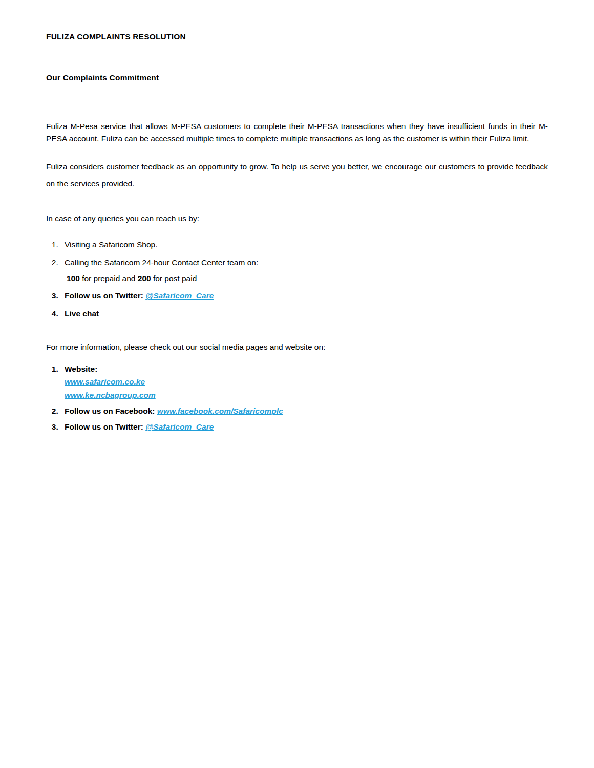FULIZA COMPLAINTS RESOLUTION
Our Complaints Commitment
Fuliza M-Pesa service that allows M-PESA customers to complete their M-PESA transactions when they have insufficient funds in their M-PESA account. Fuliza can be accessed multiple times to complete multiple transactions as long as the customer is within their Fuliza limit.
Fuliza considers customer feedback as an opportunity to grow. To help us serve you better, we encourage our customers to provide feedback on the services provided.
In case of any queries you can reach us by:
Visiting a Safaricom Shop.
Calling the Safaricom 24-hour Contact Center team on: 100 for prepaid and 200 for post paid
Follow us on Twitter: @Safaricom_Care
Live chat
For more information, please check out our social media pages and website on:
Website: www.safaricom.co.ke www.ke.ncbagroup.com
Follow us on Facebook: www.facebook.com/Safaricomplc
Follow us on Twitter: @Safaricom_Care